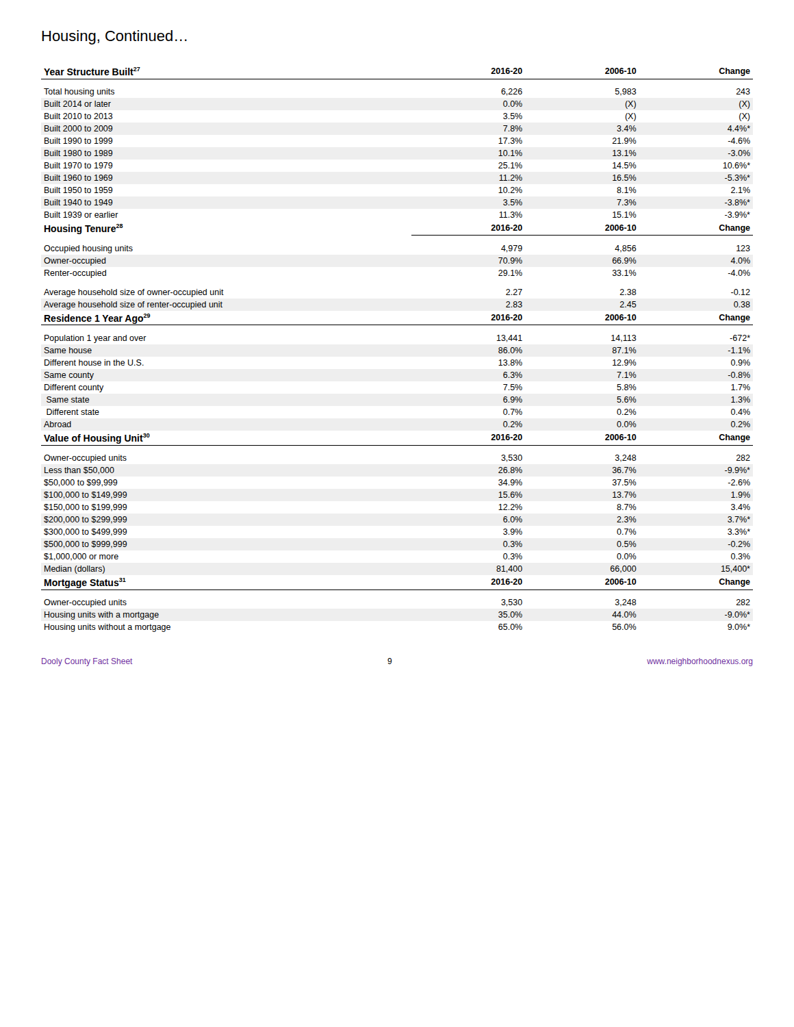Housing, Continued…
| Year Structure Built 27 | 2016-20 | 2006-10 | Change |
| --- | --- | --- | --- |
| Total housing units | 6,226 | 5,983 | 243 |
| Built 2014 or later | 0.0% | (X) | (X) |
| Built 2010 to 2013 | 3.5% | (X) | (X) |
| Built 2000 to 2009 | 7.8% | 3.4% | 4.4%* |
| Built 1990 to 1999 | 17.3% | 21.9% | -4.6% |
| Built 1980 to 1989 | 10.1% | 13.1% | -3.0% |
| Built 1970 to 1979 | 25.1% | 14.5% | 10.6%* |
| Built 1960 to 1969 | 11.2% | 16.5% | -5.3%* |
| Built 1950 to 1959 | 10.2% | 8.1% | 2.1% |
| Built 1940 to 1949 | 3.5% | 7.3% | -3.8%* |
| Built 1939 or earlier | 11.3% | 15.1% | -3.9%* |
| Housing Tenure 28 | 2016-20 | 2006-10 | Change |
| --- | --- | --- | --- |
| Occupied housing units | 4,979 | 4,856 | 123 |
| Owner-occupied | 70.9% | 66.9% | 4.0% |
| Renter-occupied | 29.1% | 33.1% | -4.0% |
| Average household size of owner-occupied unit | 2.27 | 2.38 | -0.12 |
| Average household size of renter-occupied unit | 2.83 | 2.45 | 0.38 |
| Residence 1 Year Ago 29 | 2016-20 | 2006-10 | Change |
| --- | --- | --- | --- |
| Population 1 year and over | 13,441 | 14,113 | -672* |
| Same house | 86.0% | 87.1% | -1.1% |
| Different house in the U.S. | 13.8% | 12.9% | 0.9% |
| Same county | 6.3% | 7.1% | -0.8% |
| Different county | 7.5% | 5.8% | 1.7% |
| Same state | 6.9% | 5.6% | 1.3% |
| Different state | 0.7% | 0.2% | 0.4% |
| Abroad | 0.2% | 0.0% | 0.2% |
| Value of Housing Unit 30 | 2016-20 | 2006-10 | Change |
| --- | --- | --- | --- |
| Owner-occupied units | 3,530 | 3,248 | 282 |
| Less than $50,000 | 26.8% | 36.7% | -9.9%* |
| $50,000 to $99,999 | 34.9% | 37.5% | -2.6% |
| $100,000 to $149,999 | 15.6% | 13.7% | 1.9% |
| $150,000 to $199,999 | 12.2% | 8.7% | 3.4% |
| $200,000 to $299,999 | 6.0% | 2.3% | 3.7%* |
| $300,000 to $499,999 | 3.9% | 0.7% | 3.3%* |
| $500,000 to $999,999 | 0.3% | 0.5% | -0.2% |
| $1,000,000 or more | 0.3% | 0.0% | 0.3% |
| Median (dollars) | 81,400 | 66,000 | 15,400* |
| Mortgage Status 31 | 2016-20 | 2006-10 | Change |
| --- | --- | --- | --- |
| Owner-occupied units | 3,530 | 3,248 | 282 |
| Housing units with a mortgage | 35.0% | 44.0% | -9.0%* |
| Housing units without a mortgage | 65.0% | 56.0% | 9.0%* |
Dooly County Fact Sheet
9
www.neighborhoodnexus.org